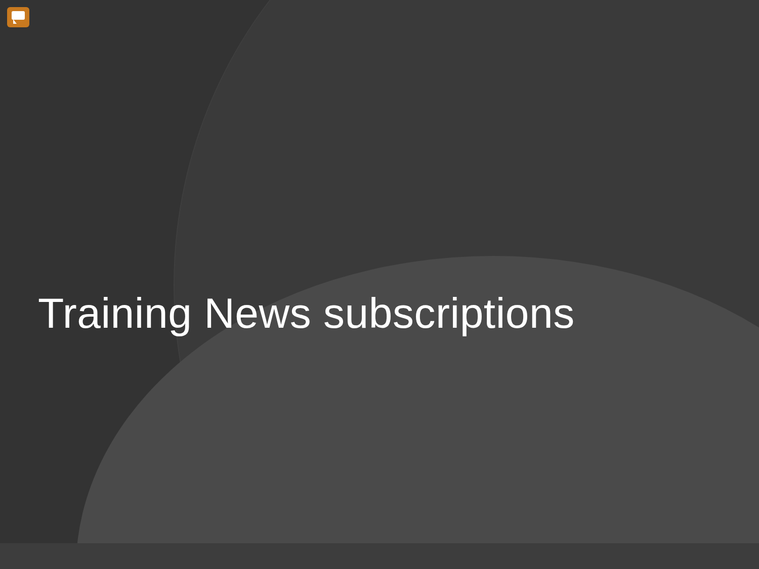Training News subscriptions